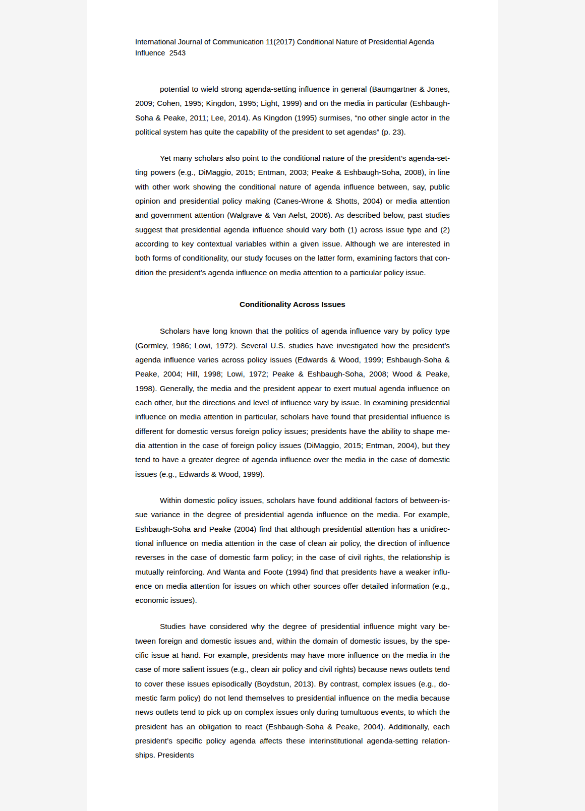International Journal of Communication 11(2017) Conditional Nature of Presidential Agenda Influence 2543
potential to wield strong agenda-setting influence in general (Baumgartner & Jones, 2009; Cohen, 1995; Kingdon, 1995; Light, 1999) and on the media in particular (Eshbaugh-Soha & Peake, 2011; Lee, 2014). As Kingdon (1995) surmises, “no other single actor in the political system has quite the capability of the president to set agendas” (p. 23).
Yet many scholars also point to the conditional nature of the president’s agenda-setting powers (e.g., DiMaggio, 2015; Entman, 2003; Peake & Eshbaugh-Soha, 2008), in line with other work showing the conditional nature of agenda influence between, say, public opinion and presidential policy making (Canes-Wrone & Shotts, 2004) or media attention and government attention (Walgrave & Van Aelst, 2006). As described below, past studies suggest that presidential agenda influence should vary both (1) across issue type and (2) according to key contextual variables within a given issue. Although we are interested in both forms of conditionality, our study focuses on the latter form, examining factors that condition the president’s agenda influence on media attention to a particular policy issue.
Conditionality Across Issues
Scholars have long known that the politics of agenda influence vary by policy type (Gormley, 1986; Lowi, 1972). Several U.S. studies have investigated how the president’s agenda influence varies across policy issues (Edwards & Wood, 1999; Eshbaugh-Soha & Peake, 2004; Hill, 1998; Lowi, 1972; Peake & Eshbaugh-Soha, 2008; Wood & Peake, 1998). Generally, the media and the president appear to exert mutual agenda influence on each other, but the directions and level of influence vary by issue. In examining presidential influence on media attention in particular, scholars have found that presidential influence is different for domestic versus foreign policy issues; presidents have the ability to shape media attention in the case of foreign policy issues (DiMaggio, 2015; Entman, 2004), but they tend to have a greater degree of agenda influence over the media in the case of domestic issues (e.g., Edwards & Wood, 1999).
Within domestic policy issues, scholars have found additional factors of between-issue variance in the degree of presidential agenda influence on the media. For example, Eshbaugh-Soha and Peake (2004) find that although presidential attention has a unidirectional influence on media attention in the case of clean air policy, the direction of influence reverses in the case of domestic farm policy; in the case of civil rights, the relationship is mutually reinforcing. And Wanta and Foote (1994) find that presidents have a weaker influence on media attention for issues on which other sources offer detailed information (e.g., economic issues).
Studies have considered why the degree of presidential influence might vary between foreign and domestic issues and, within the domain of domestic issues, by the specific issue at hand. For example, presidents may have more influence on the media in the case of more salient issues (e.g., clean air policy and civil rights) because news outlets tend to cover these issues episodically (Boydstun, 2013). By contrast, complex issues (e.g., domestic farm policy) do not lend themselves to presidential influence on the media because news outlets tend to pick up on complex issues only during tumultuous events, to which the president has an obligation to react (Eshbaugh-Soha & Peake, 2004). Additionally, each president’s specific policy agenda affects these interinstitutional agenda-setting relationships. Presidents